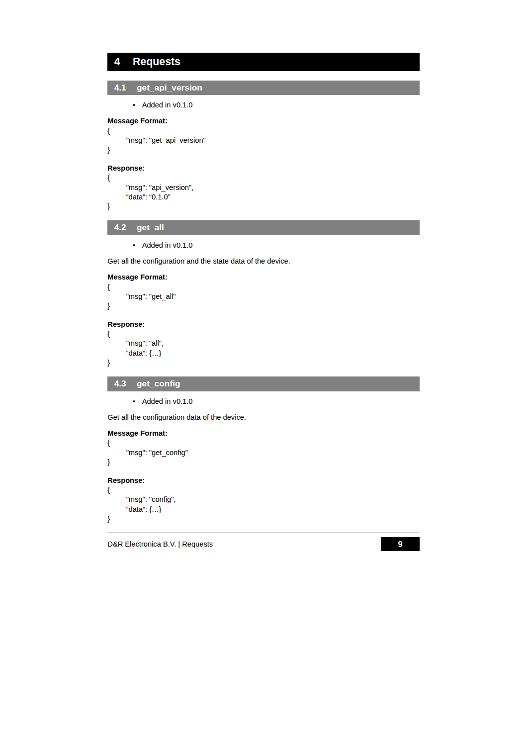4 Requests
4.1get_api_version
Added in v0.1.0
Message Format:
{
"msg": "get_api_version"
}
Response:
{
"msg": "api_version",
“data”: “0.1.0”
}
4.2get_all
Added in v0.1.0
Get all the configuration and the state data of the device.
Message Format:
{
"msg": "get_all"
}
Response:
{
"msg": "all",
“data”: {…}
}
4.3get_config
Added in v0.1.0
Get all the configuration data of the device.
Message Format:
{
"msg": "get_config"
}
Response:
{
"msg": "config",
“data”: {…}
}
D&R Electronica B.V. | Requests
9